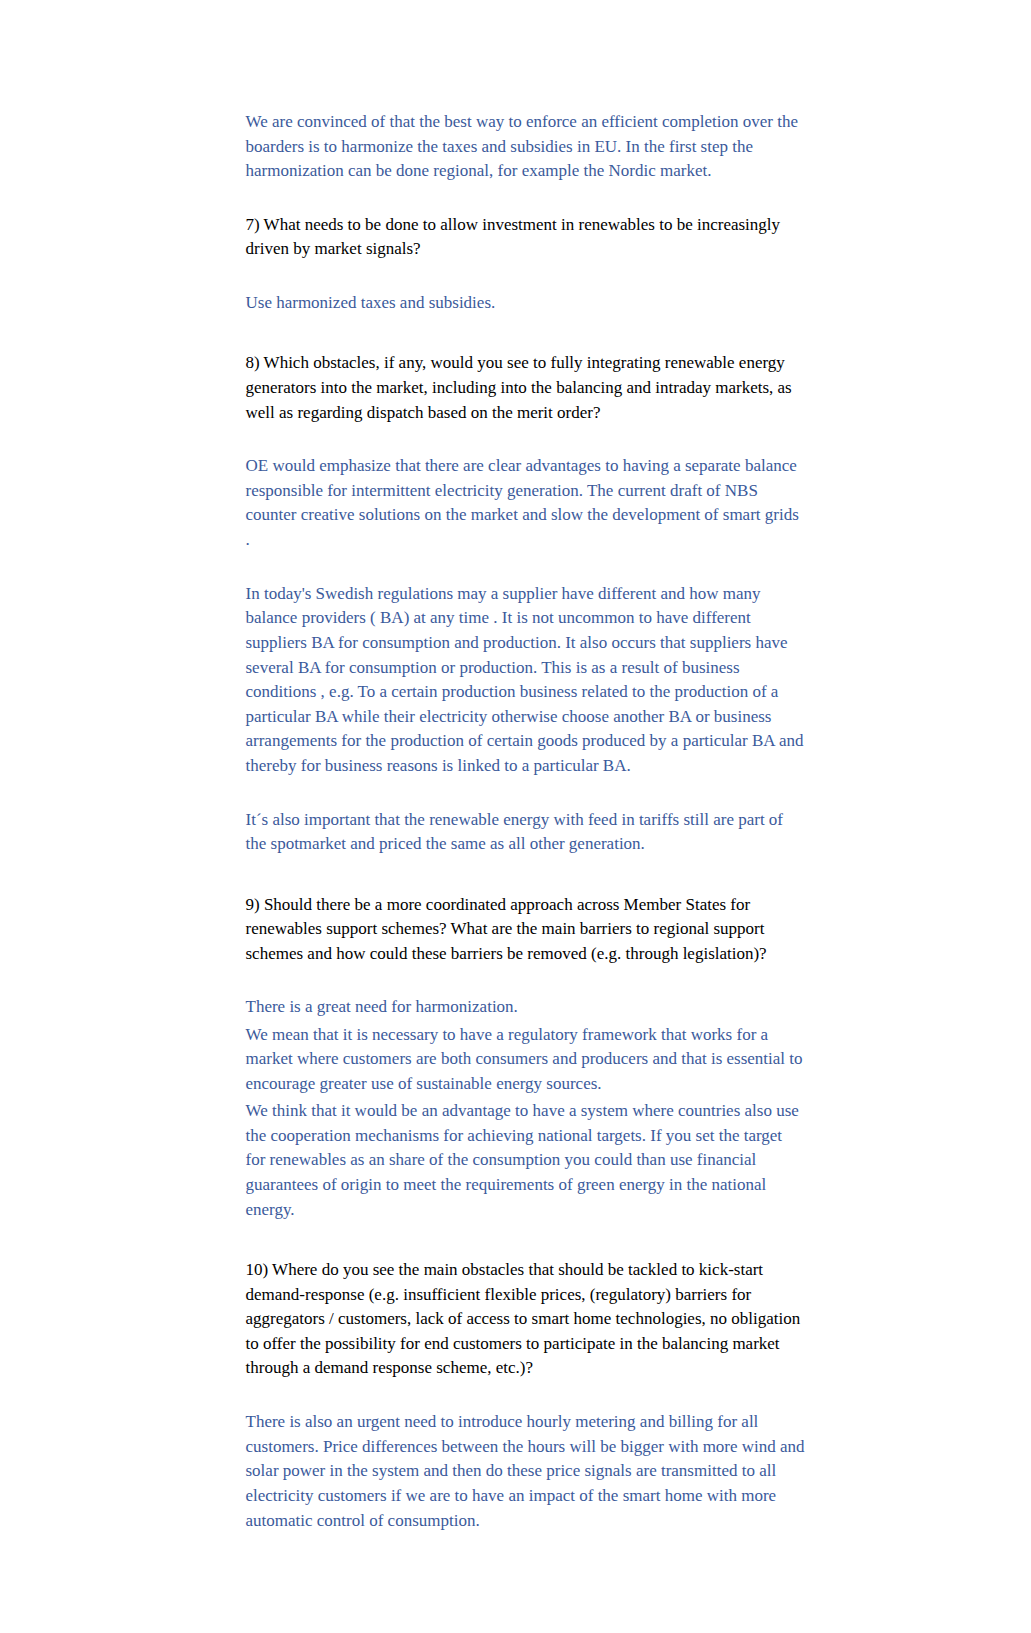We are convinced of that the best way to enforce an efficient completion over the boarders is to harmonize the taxes and subsidies in EU. In the first step the harmonization can be done regional, for example the Nordic market.
7) What needs to be done to allow investment in renewables to be increasingly driven by market signals?
Use harmonized taxes and subsidies.
8) Which obstacles, if any, would you see to fully integrating renewable energy generators into the market, including into the balancing and intraday markets, as well as regarding dispatch based on the merit order?
OE would emphasize that there are clear advantages to having a separate balance responsible for intermittent electricity generation. The current draft of NBS counter creative solutions on the market and slow the development of smart grids .
In today's Swedish regulations may a supplier have different and how many balance providers ( BA) at any time . It is not uncommon to have different suppliers BA for consumption and production. It also occurs that suppliers have several BA for consumption or production. This is as a result of business conditions , e.g. To a certain production business related to the production of a particular BA while their electricity otherwise choose another BA or business arrangements for the production of certain goods produced by a particular BA and thereby for business reasons is linked to a particular BA.
It´s also important that the renewable energy with feed in tariffs still are part of the spotmarket and priced the same as all other generation.
9) Should there be a more coordinated approach across Member States for renewables support schemes? What are the main barriers to regional support schemes and how could these barriers be removed (e.g. through legislation)?
There is a great need for harmonization.
We mean that it is necessary to have a regulatory framework that works for a market where customers are both consumers and producers and that is essential to encourage greater use of sustainable energy sources.
We think that it would be an advantage to have a system where countries also use the cooperation mechanisms for achieving national targets. If you set the target for renewables as an share of the consumption you could than use financial guarantees of origin to meet the requirements of green energy in the national energy.
10) Where do you see the main obstacles that should be tackled to kick-start demand-response (e.g. insufficient flexible prices, (regulatory) barriers for aggregators / customers, lack of access to smart home technologies, no obligation to offer the possibility for end customers to participate in the balancing market through a demand response scheme, etc.)?
There is also an urgent need to introduce hourly metering and billing for all customers. Price differences between the hours will be bigger with more wind and solar power in the system and then do these price signals are transmitted to all electricity customers if we are to have an impact of the smart home with more automatic control of consumption.